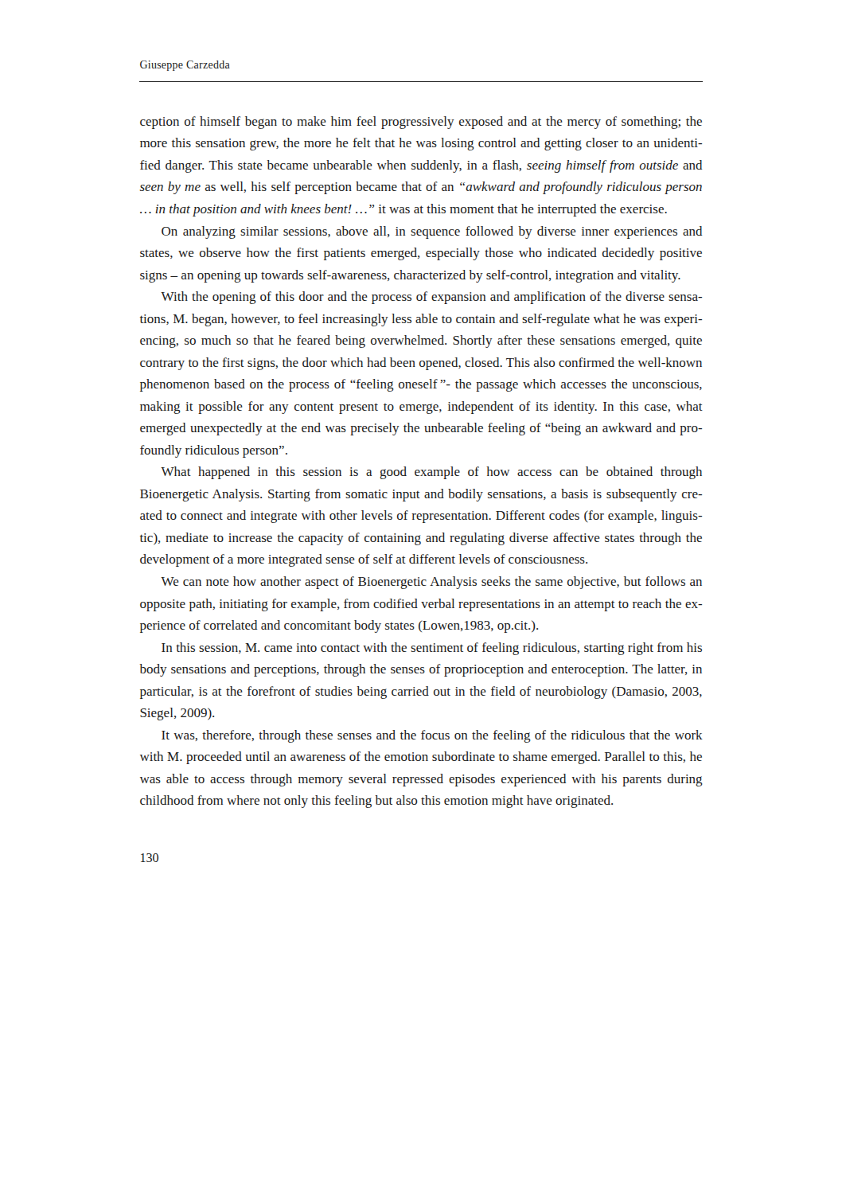Giuseppe Carzedda
ception of himself began to make him feel progressively exposed and at the mercy of something; the more this sensation grew, the more he felt that he was losing control and getting closer to an unidentified danger. This state became unbearable when suddenly, in a flash, seeing himself from outside and seen by me as well, his self perception became that of an “awkward and profoundly ridiculous person … in that position and with knees bent! …” it was at this moment that he interrupted the exercise.
On analyzing similar sessions, above all, in sequence followed by diverse inner experiences and states, we observe how the first patients emerged, especially those who indicated decidedly positive signs – an opening up towards self-awareness, characterized by self-control, integration and vitality.
With the opening of this door and the process of expansion and amplification of the diverse sensations, M. began, however, to feel increasingly less able to contain and self-regulate what he was experiencing, so much so that he feared being overwhelmed. Shortly after these sensations emerged, quite contrary to the first signs, the door which had been opened, closed. This also confirmed the well-known phenomenon based on the process of “feeling oneself ”- the passage which accesses the unconscious, making it possible for any content present to emerge, independent of its identity. In this case, what emerged unexpectedly at the end was precisely the unbearable feeling of “being an awkward and profoundly ridiculous person”.
What happened in this session is a good example of how access can be obtained through Bioenergetic Analysis. Starting from somatic input and bodily sensations, a basis is subsequently created to connect and integrate with other levels of representation. Different codes (for example, linguistic), mediate to increase the capacity of containing and regulating diverse affective states through the development of a more integrated sense of self at different levels of consciousness.
We can note how another aspect of Bioenergetic Analysis seeks the same objective, but follows an opposite path, initiating for example, from codified verbal representations in an attempt to reach the experience of correlated and concomitant body states (Lowen,1983, op.cit.).
In this session, M. came into contact with the sentiment of feeling ridiculous, starting right from his body sensations and perceptions, through the senses of proprioception and enteroception. The latter, in particular, is at the forefront of studies being carried out in the field of neurobiology (Damasio, 2003, Siegel, 2009).
It was, therefore, through these senses and the focus on the feeling of the ridiculous that the work with M. proceeded until an awareness of the emotion subordinate to shame emerged. Parallel to this, he was able to access through memory several repressed episodes experienced with his parents during childhood from where not only this feeling but also this emotion might have originated.
130